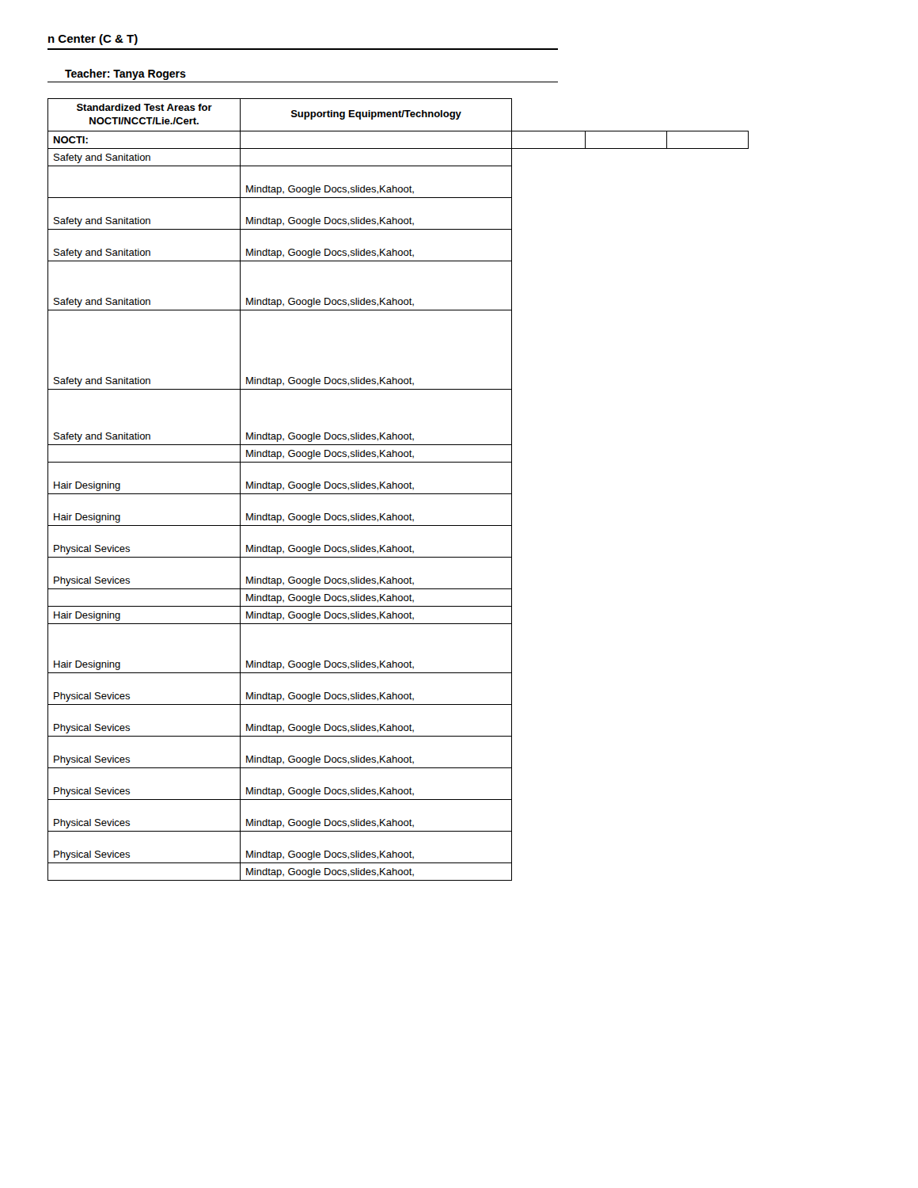n Center (C & T)
Teacher: Tanya Rogers
| Standardized Test Areas for NOCTI/NCCT/Lie./Cert. | Supporting Equipment/Technology |
| --- | --- |
| NOCTI: | | | | |
| Safety and Sanitation | |
| | Mindtap, Google Docs,slides,Kahoot, |
| Safety and Sanitation | Mindtap, Google Docs,slides,Kahoot, |
| Safety and Sanitation | Mindtap, Google Docs,slides,Kahoot, |
| Safety and Sanitation | Mindtap, Google Docs,slides,Kahoot, |
| Safety and Sanitation | Mindtap, Google Docs,slides,Kahoot, |
| Safety and Sanitation | Mindtap, Google Docs,slides,Kahoot, |
| | Mindtap, Google Docs,slides,Kahoot, |
| Hair Designing | Mindtap, Google Docs,slides,Kahoot, |
| Hair Designing | Mindtap, Google Docs,slides,Kahoot, |
| Physical Sevices | Mindtap, Google Docs,slides,Kahoot, |
| Physical Sevices | Mindtap, Google Docs,slides,Kahoot, |
| | Mindtap, Google Docs,slides,Kahoot, |
| Hair Designing | Mindtap, Google Docs,slides,Kahoot, |
| Hair Designing | Mindtap, Google Docs,slides,Kahoot, |
| Physical Sevices | Mindtap, Google Docs,slides,Kahoot, |
| Physical Sevices | Mindtap, Google Docs,slides,Kahoot, |
| Physical Sevices | Mindtap, Google Docs,slides,Kahoot, |
| Physical Sevices | Mindtap, Google Docs,slides,Kahoot, |
| Physical Sevices | Mindtap, Google Docs,slides,Kahoot, |
| Physical Sevices | Mindtap, Google Docs,slides,Kahoot, |
| | Mindtap, Google Docs,slides,Kahoot, |